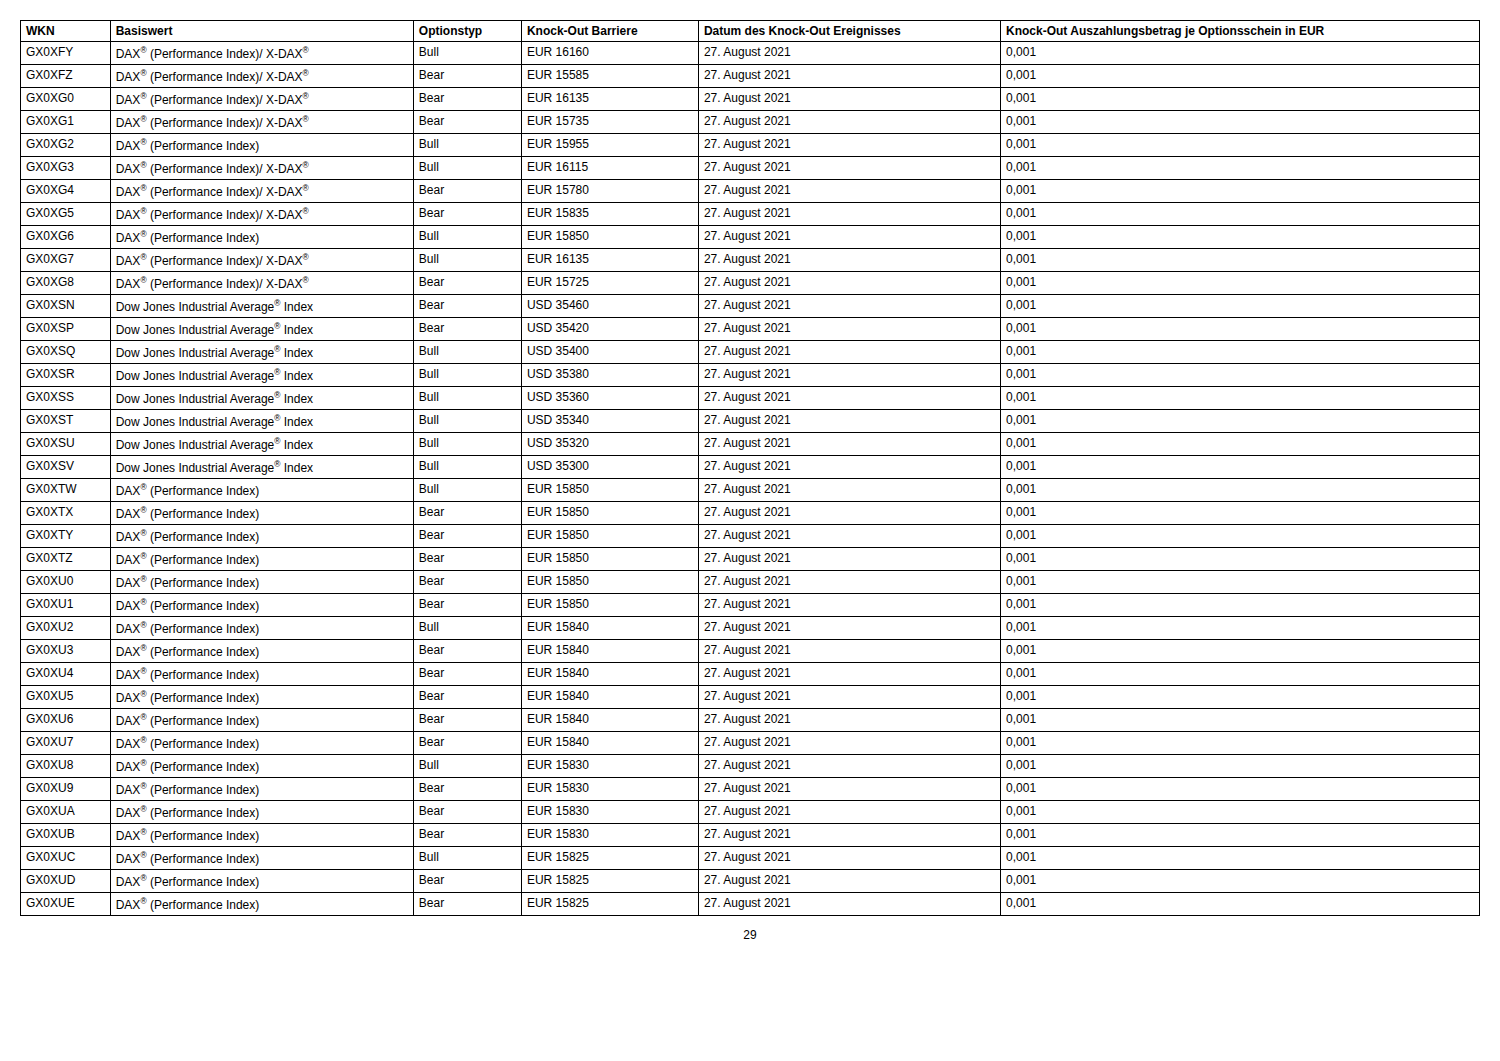| WKN | Basiswert | Optionstyp | Knock-Out Barriere | Datum des Knock-Out Ereignisses | Knock-Out Auszahlungsbetrag je Optionsschein in EUR |
| --- | --- | --- | --- | --- | --- |
| GX0XFY | DAX ® (Performance Index)/ X-DAX ® | Bull | EUR 16160 | 27. August 2021 | 0,001 |
| GX0XFZ | DAX ® (Performance Index)/ X-DAX ® | Bear | EUR 15585 | 27. August 2021 | 0,001 |
| GX0XG0 | DAX ® (Performance Index)/ X-DAX ® | Bear | EUR 16135 | 27. August 2021 | 0,001 |
| GX0XG1 | DAX ® (Performance Index)/ X-DAX ® | Bear | EUR 15735 | 27. August 2021 | 0,001 |
| GX0XG2 | DAX ® (Performance Index) | Bull | EUR 15955 | 27. August 2021 | 0,001 |
| GX0XG3 | DAX ® (Performance Index)/ X-DAX ® | Bull | EUR 16115 | 27. August 2021 | 0,001 |
| GX0XG4 | DAX ® (Performance Index)/ X-DAX ® | Bear | EUR 15780 | 27. August 2021 | 0,001 |
| GX0XG5 | DAX ® (Performance Index)/ X-DAX ® | Bear | EUR 15835 | 27. August 2021 | 0,001 |
| GX0XG6 | DAX ® (Performance Index) | Bull | EUR 15850 | 27. August 2021 | 0,001 |
| GX0XG7 | DAX ® (Performance Index)/ X-DAX ® | Bull | EUR 16135 | 27. August 2021 | 0,001 |
| GX0XG8 | DAX ® (Performance Index)/ X-DAX ® | Bear | EUR 15725 | 27. August 2021 | 0,001 |
| GX0XSN | Dow Jones Industrial Average ® Index | Bear | USD 35460 | 27. August 2021 | 0,001 |
| GX0XSP | Dow Jones Industrial Average ® Index | Bear | USD 35420 | 27. August 2021 | 0,001 |
| GX0XSQ | Dow Jones Industrial Average ® Index | Bull | USD 35400 | 27. August 2021 | 0,001 |
| GX0XSR | Dow Jones Industrial Average ® Index | Bull | USD 35380 | 27. August 2021 | 0,001 |
| GX0XSS | Dow Jones Industrial Average ® Index | Bull | USD 35360 | 27. August 2021 | 0,001 |
| GX0XST | Dow Jones Industrial Average ® Index | Bull | USD 35340 | 27. August 2021 | 0,001 |
| GX0XSU | Dow Jones Industrial Average ® Index | Bull | USD 35320 | 27. August 2021 | 0,001 |
| GX0XSV | Dow Jones Industrial Average ® Index | Bull | USD 35300 | 27. August 2021 | 0,001 |
| GX0XTW | DAX ® (Performance Index) | Bull | EUR 15850 | 27. August 2021 | 0,001 |
| GX0XTX | DAX ® (Performance Index) | Bear | EUR 15850 | 27. August 2021 | 0,001 |
| GX0XTY | DAX ® (Performance Index) | Bear | EUR 15850 | 27. August 2021 | 0,001 |
| GX0XTZ | DAX ® (Performance Index) | Bear | EUR 15850 | 27. August 2021 | 0,001 |
| GX0XU0 | DAX ® (Performance Index) | Bear | EUR 15850 | 27. August 2021 | 0,001 |
| GX0XU1 | DAX ® (Performance Index) | Bear | EUR 15850 | 27. August 2021 | 0,001 |
| GX0XU2 | DAX ® (Performance Index) | Bull | EUR 15840 | 27. August 2021 | 0,001 |
| GX0XU3 | DAX ® (Performance Index) | Bear | EUR 15840 | 27. August 2021 | 0,001 |
| GX0XU4 | DAX ® (Performance Index) | Bear | EUR 15840 | 27. August 2021 | 0,001 |
| GX0XU5 | DAX ® (Performance Index) | Bear | EUR 15840 | 27. August 2021 | 0,001 |
| GX0XU6 | DAX ® (Performance Index) | Bear | EUR 15840 | 27. August 2021 | 0,001 |
| GX0XU7 | DAX ® (Performance Index) | Bear | EUR 15840 | 27. August 2021 | 0,001 |
| GX0XU8 | DAX ® (Performance Index) | Bull | EUR 15830 | 27. August 2021 | 0,001 |
| GX0XU9 | DAX ® (Performance Index) | Bear | EUR 15830 | 27. August 2021 | 0,001 |
| GX0XUA | DAX ® (Performance Index) | Bear | EUR 15830 | 27. August 2021 | 0,001 |
| GX0XUB | DAX ® (Performance Index) | Bear | EUR 15830 | 27. August 2021 | 0,001 |
| GX0XUC | DAX ® (Performance Index) | Bull | EUR 15825 | 27. August 2021 | 0,001 |
| GX0XUD | DAX ® (Performance Index) | Bear | EUR 15825 | 27. August 2021 | 0,001 |
| GX0XUE | DAX ® (Performance Index) | Bear | EUR 15825 | 27. August 2021 | 0,001 |
29